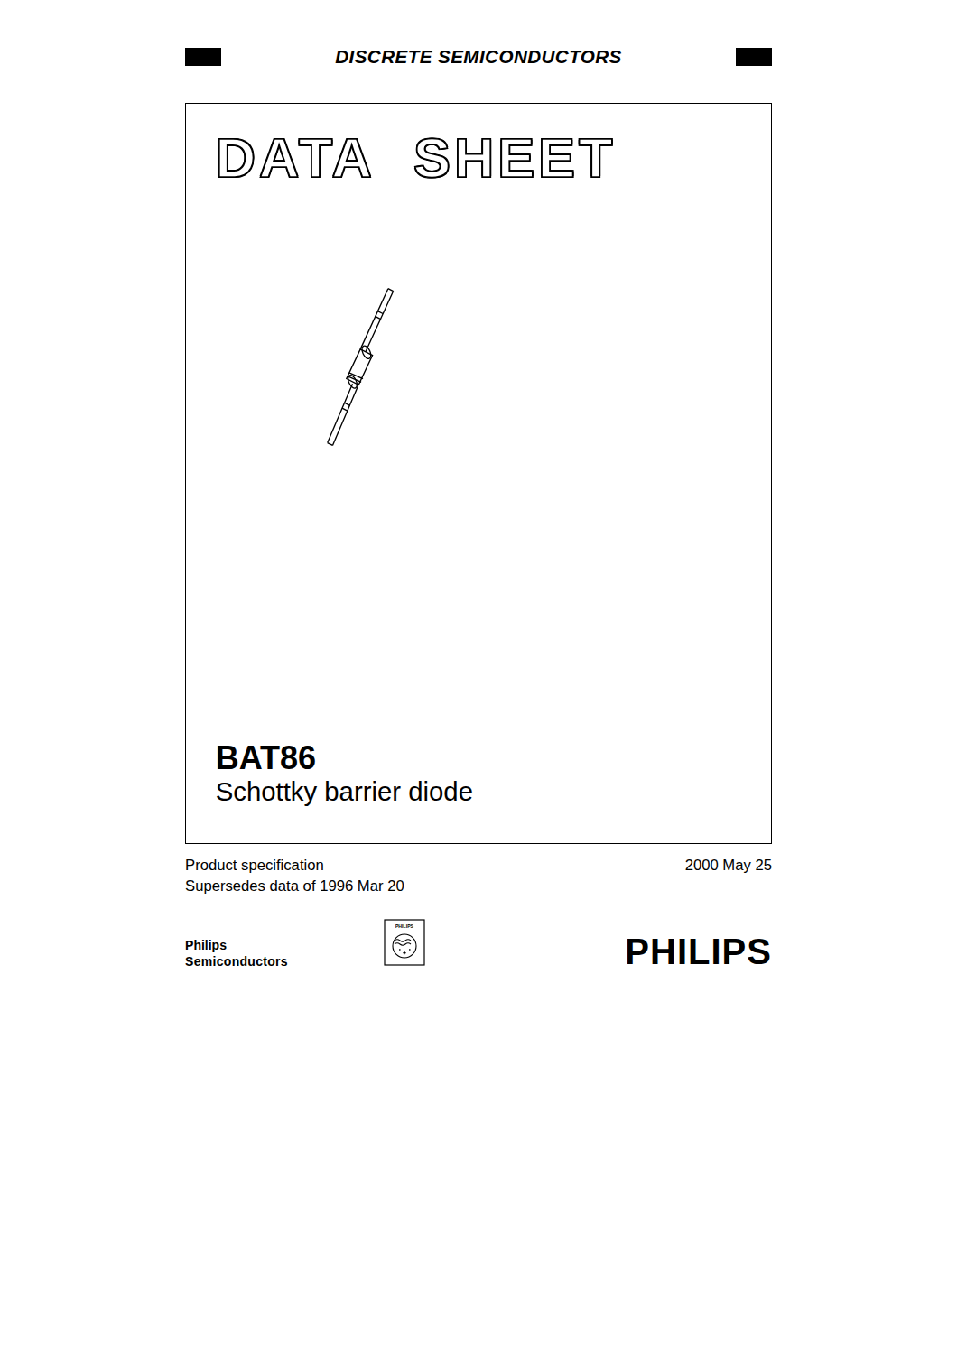DISCRETE SEMICONDUCTORS
DATA SHEET
BAT86
Schottky barrier diode
Product specification
Supersedes data of 1996 Mar 20
2000 May 25
Philips
Semiconductors
PHILIPS
PHILIPS